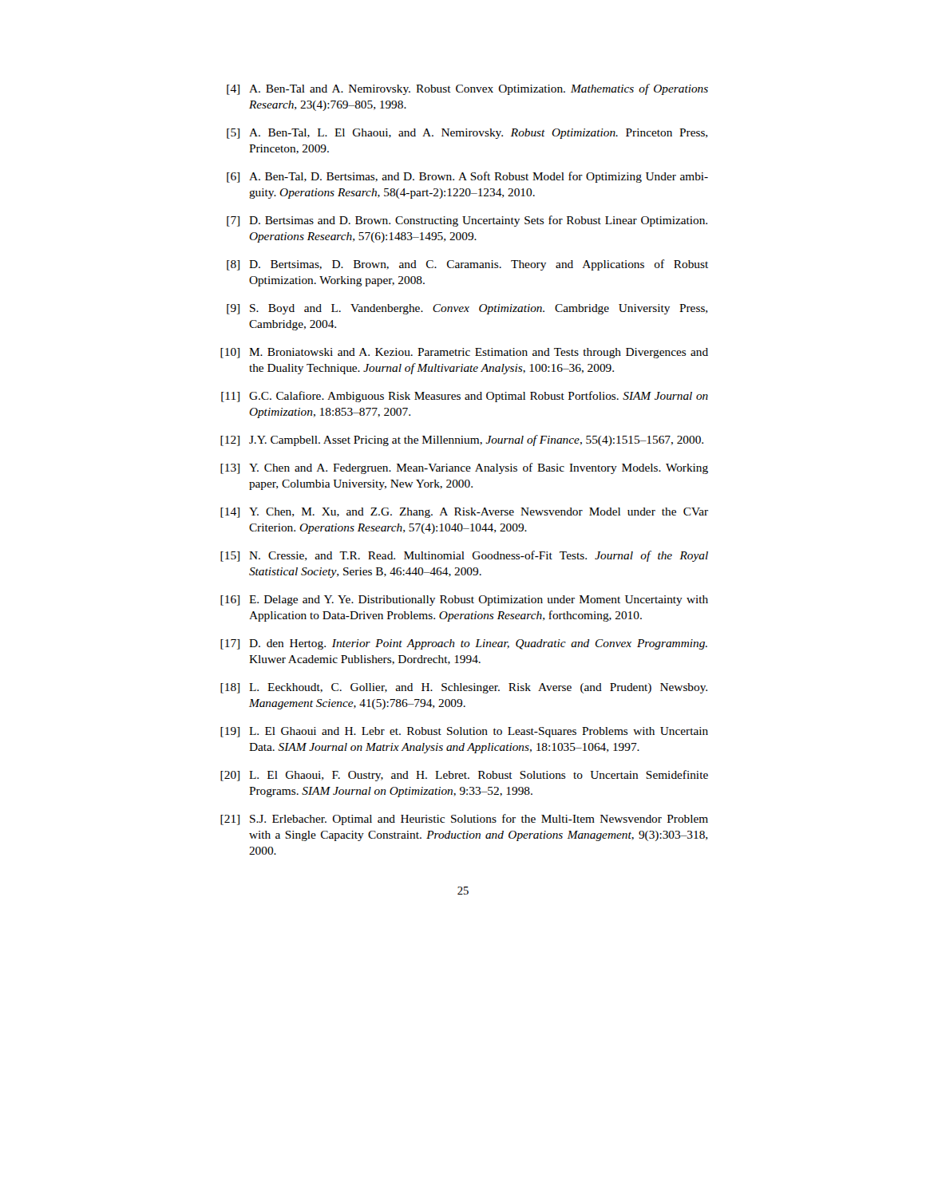[4] A. Ben-Tal and A. Nemirovsky. Robust Convex Optimization. Mathematics of Operations Research, 23(4):769–805, 1998.
[5] A. Ben-Tal, L. El Ghaoui, and A. Nemirovsky. Robust Optimization. Princeton Press, Princeton, 2009.
[6] A. Ben-Tal, D. Bertsimas, and D. Brown. A Soft Robust Model for Optimizing Under ambiguity. Operations Resarch, 58(4-part-2):1220–1234, 2010.
[7] D. Bertsimas and D. Brown. Constructing Uncertainty Sets for Robust Linear Optimization. Operations Research, 57(6):1483–1495, 2009.
[8] D. Bertsimas, D. Brown, and C. Caramanis. Theory and Applications of Robust Optimization. Working paper, 2008.
[9] S. Boyd and L. Vandenberghe. Convex Optimization. Cambridge University Press, Cambridge, 2004.
[10] M. Broniatowski and A. Keziou. Parametric Estimation and Tests through Divergences and the Duality Technique. Journal of Multivariate Analysis, 100:16–36, 2009.
[11] G.C. Calafiore. Ambiguous Risk Measures and Optimal Robust Portfolios. SIAM Journal on Optimization, 18:853–877, 2007.
[12] J.Y. Campbell. Asset Pricing at the Millennium, Journal of Finance, 55(4):1515–1567, 2000.
[13] Y. Chen and A. Federgruen. Mean-Variance Analysis of Basic Inventory Models. Working paper, Columbia University, New York, 2000.
[14] Y. Chen, M. Xu, and Z.G. Zhang. A Risk-Averse Newsvendor Model under the CVar Criterion. Operations Research, 57(4):1040–1044, 2009.
[15] N. Cressie, and T.R. Read. Multinomial Goodness-of-Fit Tests. Journal of the Royal Statistical Society, Series B, 46:440–464, 2009.
[16] E. Delage and Y. Ye. Distributionally Robust Optimization under Moment Uncertainty with Application to Data-Driven Problems. Operations Research, forthcoming, 2010.
[17] D. den Hertog. Interior Point Approach to Linear, Quadratic and Convex Programming. Kluwer Academic Publishers, Dordrecht, 1994.
[18] L. Eeckhoudt, C. Gollier, and H. Schlesinger. Risk Averse (and Prudent) Newsboy. Management Science, 41(5):786–794, 2009.
[19] L. El Ghaoui and H. Lebr et. Robust Solution to Least-Squares Problems with Uncertain Data. SIAM Journal on Matrix Analysis and Applications, 18:1035–1064, 1997.
[20] L. El Ghaoui, F. Oustry, and H. Lebret. Robust Solutions to Uncertain Semidefinite Programs. SIAM Journal on Optimization, 9:33–52, 1998.
[21] S.J. Erlebacher. Optimal and Heuristic Solutions for the Multi-Item Newsvendor Problem with a Single Capacity Constraint. Production and Operations Management, 9(3):303–318, 2000.
25